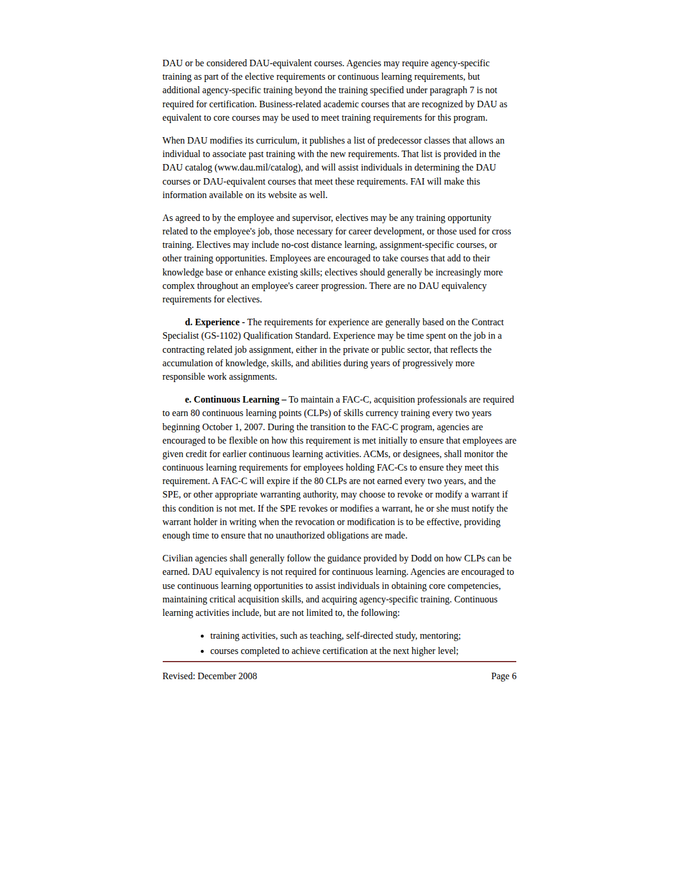DAU or be considered DAU-equivalent courses. Agencies may require agency-specific training as part of the elective requirements or continuous learning requirements, but additional agency-specific training beyond the training specified under paragraph 7 is not required for certification. Business-related academic courses that are recognized by DAU as equivalent to core courses may be used to meet training requirements for this program.
When DAU modifies its curriculum, it publishes a list of predecessor classes that allows an individual to associate past training with the new requirements. That list is provided in the DAU catalog (www.dau.mil/catalog), and will assist individuals in determining the DAU courses or DAU-equivalent courses that meet these requirements. FAI will make this information available on its website as well.
As agreed to by the employee and supervisor, electives may be any training opportunity related to the employee's job, those necessary for career development, or those used for cross training. Electives may include no-cost distance learning, assignment-specific courses, or other training opportunities. Employees are encouraged to take courses that add to their knowledge base or enhance existing skills; electives should generally be increasingly more complex throughout an employee's career progression. There are no DAU equivalency requirements for electives.
d. Experience - The requirements for experience are generally based on the Contract Specialist (GS-1102) Qualification Standard. Experience may be time spent on the job in a contracting related job assignment, either in the private or public sector, that reflects the accumulation of knowledge, skills, and abilities during years of progressively more responsible work assignments.
e. Continuous Learning – To maintain a FAC-C, acquisition professionals are required to earn 80 continuous learning points (CLPs) of skills currency training every two years beginning October 1, 2007. During the transition to the FAC-C program, agencies are encouraged to be flexible on how this requirement is met initially to ensure that employees are given credit for earlier continuous learning activities. ACMs, or designees, shall monitor the continuous learning requirements for employees holding FAC-Cs to ensure they meet this requirement. A FAC-C will expire if the 80 CLPs are not earned every two years, and the SPE, or other appropriate warranting authority, may choose to revoke or modify a warrant if this condition is not met. If the SPE revokes or modifies a warrant, he or she must notify the warrant holder in writing when the revocation or modification is to be effective, providing enough time to ensure that no unauthorized obligations are made.
Civilian agencies shall generally follow the guidance provided by Dodd on how CLPs can be earned. DAU equivalency is not required for continuous learning. Agencies are encouraged to use continuous learning opportunities to assist individuals in obtaining core competencies, maintaining critical acquisition skills, and acquiring agency-specific training. Continuous learning activities include, but are not limited to, the following:
training activities, such as teaching, self-directed study, mentoring;
courses completed to achieve certification at the next higher level;
Revised: December 2008 Page 6